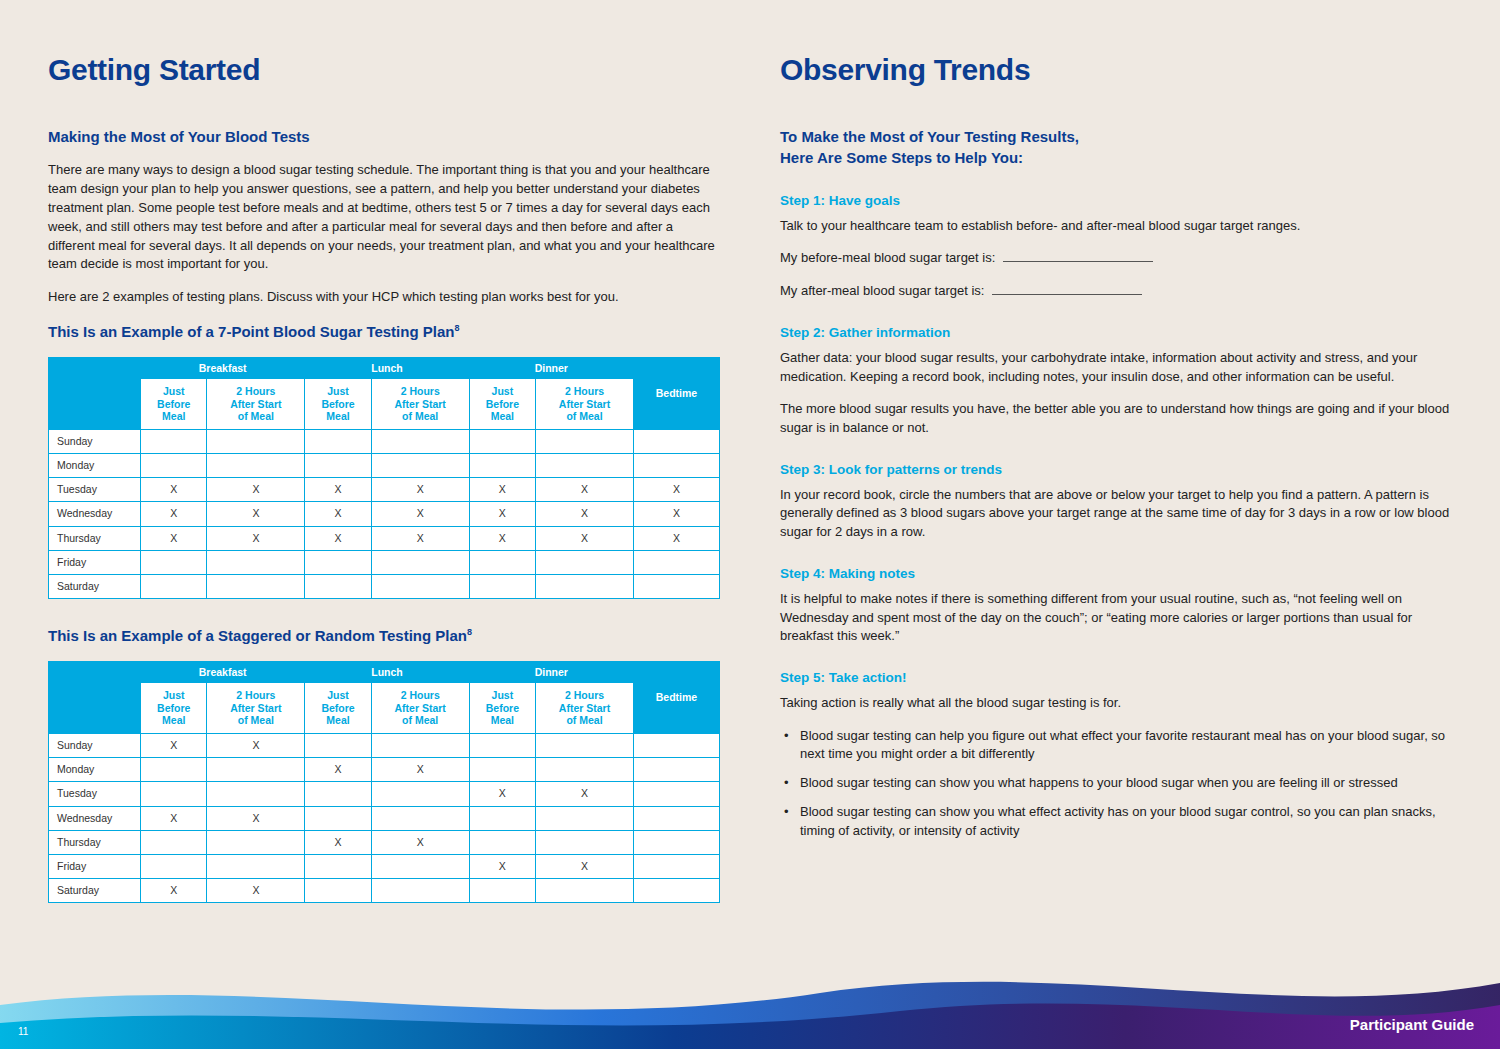Getting Started
Making the Most of Your Blood Tests
There are many ways to design a blood sugar testing schedule. The important thing is that you and your healthcare team design your plan to help you answer questions, see a pattern, and help you better understand your diabetes treatment plan. Some people test before meals and at bedtime, others test 5 or 7 times a day for several days each week, and still others may test before and after a particular meal for several days and then before and after a different meal for several days. It all depends on your needs, your treatment plan, and what you and your healthcare team decide is most important for you.
Here are 2 examples of testing plans. Discuss with your HCP which testing plan works best for you.
This Is an Example of a 7-Point Blood Sugar Testing Plan8
| | Breakfast | Lunch | Dinner | Bedtime |
| --- | --- | --- | --- | --- |
| Just Before Meal | 2 Hours After Start of Meal | Just Before Meal | 2 Hours After Start of Meal | Just Before Meal | 2 Hours After Start of Meal |
| Sunday | | | | | | | |
| Monday | | | | | | | |
| Tuesday | X | X | X | X | X | X | X |
| Wednesday | X | X | X | X | X | X | X |
| Thursday | X | X | X | X | X | X | X |
| Friday | | | | | | | |
| Saturday | | | | | | | |
This Is an Example of a Staggered or Random Testing Plan8
| | Breakfast | Lunch | Dinner | Bedtime |
| --- | --- | --- | --- | --- |
| Just Before Meal | 2 Hours After Start of Meal | Just Before Meal | 2 Hours After Start of Meal | Just Before Meal | 2 Hours After Start of Meal |
| Sunday | X | X | | | | | |
| Monday | | | X | X | | | |
| Tuesday | | | | | X | X | |
| Wednesday | X | X | | | | | |
| Thursday | | | X | X | | | |
| Friday | | | | | X | X | |
| Saturday | X | X | | | | | |
Observing Trends
To Make the Most of Your Testing Results,
Here Are Some Steps to Help You:
Step 1: Have goals
Talk to your healthcare team to establish before- and after-meal blood sugar target ranges.
My before-meal blood sugar target is:
My after-meal blood sugar target is:
Step 2: Gather information
Gather data: your blood sugar results, your carbohydrate intake, information about activity and stress, and your medication. Keeping a record book, including notes, your insulin dose, and other information can be useful.
The more blood sugar results you have, the better able you are to understand how things are going and if your blood sugar is in balance or not.
Step 3: Look for patterns or trends
In your record book, circle the numbers that are above or below your target to help you find a pattern. A pattern is generally defined as 3 blood sugars above your target range at the same time of day for 3 days in a row or low blood sugar for 2 days in a row.
Step 4: Making notes
It is helpful to make notes if there is something different from your usual routine, such as, “not feeling well on Wednesday and spent most of the day on the couch”; or “eating more calories or larger portions than usual for breakfast this week.”
Step 5: Take action!
Taking action is really what all the blood sugar testing is for.
Blood sugar testing can help you figure out what effect your favorite restaurant meal has on your blood sugar, so next time you might order a bit differently
Blood sugar testing can show you what happens to your blood sugar when you are feeling ill or stressed
Blood sugar testing can show you what effect activity has on your blood sugar control, so you can plan snacks, timing of activity, or intensity of activity
11
Participant Guide